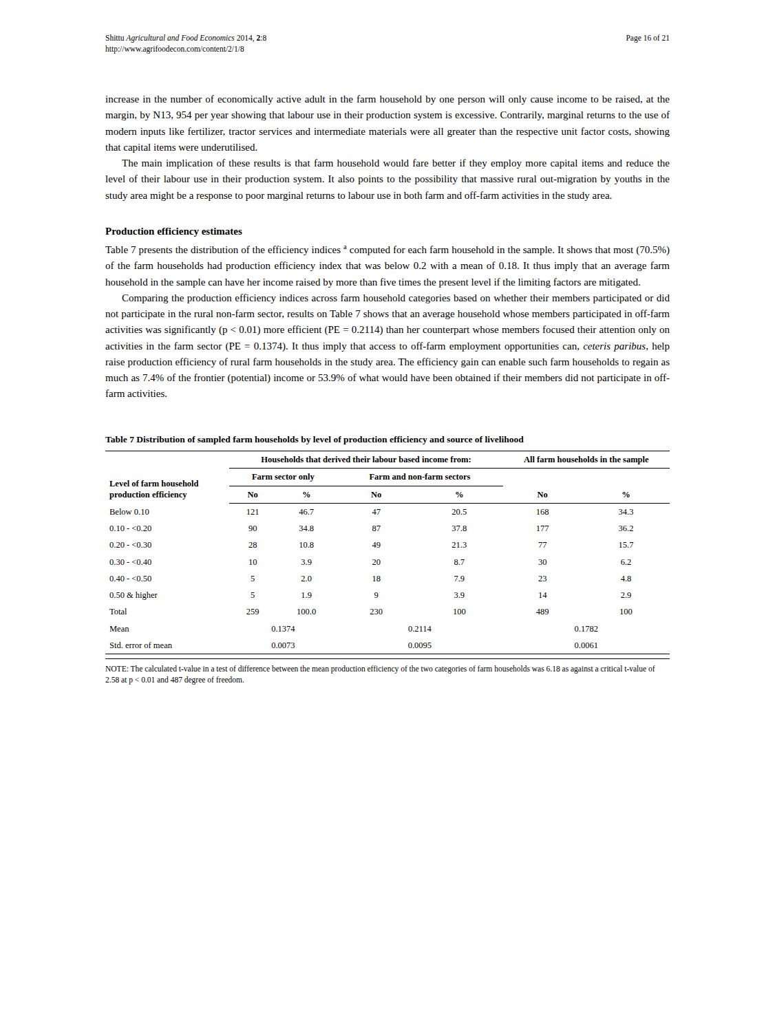Shittu Agricultural and Food Economics 2014, 2:8 http://www.agrifoodecon.com/content/2/1/8
Page 16 of 21
increase in the number of economically active adult in the farm household by one person will only cause income to be raised, at the margin, by N13, 954 per year showing that labour use in their production system is excessive. Contrarily, marginal returns to the use of modern inputs like fertilizer, tractor services and intermediate materials were all greater than the respective unit factor costs, showing that capital items were underutilised.
The main implication of these results is that farm household would fare better if they employ more capital items and reduce the level of their labour use in their production system. It also points to the possibility that massive rural out-migration by youths in the study area might be a response to poor marginal returns to labour use in both farm and off-farm activities in the study area.
Production efficiency estimates
Table 7 presents the distribution of the efficiency indices a computed for each farm household in the sample. It shows that most (70.5%) of the farm households had production efficiency index that was below 0.2 with a mean of 0.18. It thus imply that an average farm household in the sample can have her income raised by more than five times the present level if the limiting factors are mitigated.
Comparing the production efficiency indices across farm household categories based on whether their members participated or did not participate in the rural non-farm sector, results on Table 7 shows that an average household whose members participated in off-farm activities was significantly (p < 0.01) more efficient (PE = 0.2114) than her counterpart whose members focused their attention only on activities in the farm sector (PE = 0.1374). It thus imply that access to off-farm employment opportunities can, ceteris paribus, help raise production efficiency of rural farm households in the study area. The efficiency gain can enable such farm households to regain as much as 7.4% of the frontier (potential) income or 53.9% of what would have been obtained if their members did not participate in off-farm activities.
Table 7 Distribution of sampled farm households by level of production efficiency and source of livelihood
| Level of farm household production efficiency | Households that derived their labour based income from: | All farm households in the sample |
| --- | --- | --- |
| Farm sector only | Farm and non-farm sectors | |
| No | % | No | % | No | % |
| Below 0.10 | 121 | 46.7 | 47 | 20.5 | 168 | 34.3 |
| 0.10 - <0.20 | 90 | 34.8 | 87 | 37.8 | 177 | 36.2 |
| 0.20 - <0.30 | 28 | 10.8 | 49 | 21.3 | 77 | 15.7 |
| 0.30 - <0.40 | 10 | 3.9 | 20 | 8.7 | 30 | 6.2 |
| 0.40 - <0.50 | 5 | 2.0 | 18 | 7.9 | 23 | 4.8 |
| 0.50 & higher | 5 | 1.9 | 9 | 3.9 | 14 | 2.9 |
| Total | 259 | 100.0 | 230 | 100 | 489 | 100 |
| Mean | 0.1374 | 0.2114 | 0.1782 |
| Std. error of mean | 0.0073 | 0.0095 | 0.0061 |
NOTE: The calculated t-value in a test of difference between the mean production efficiency of the two categories of farm households was 6.18 as against a critical t-value of 2.58 at p < 0.01 and 487 degree of freedom.